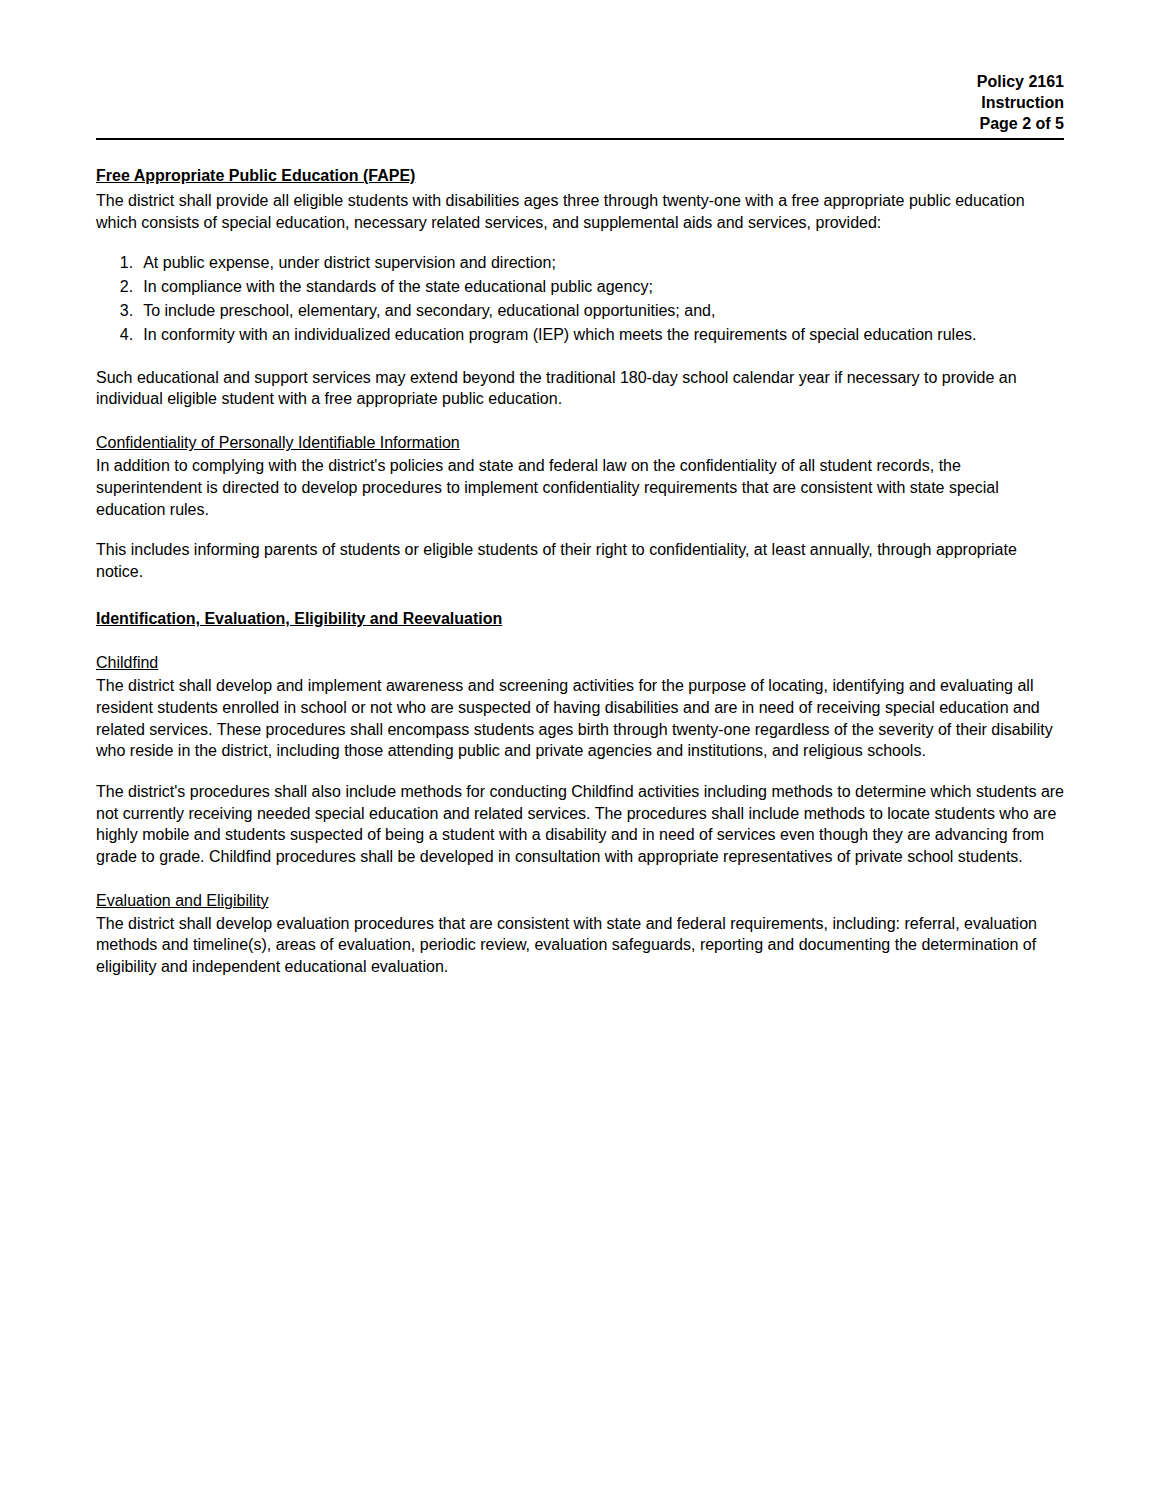Policy 2161
Instruction
Page 2 of 5
Free Appropriate Public Education (FAPE)
The district shall provide all eligible students with disabilities ages three through twenty-one with a free appropriate public education which consists of special education, necessary related services, and supplemental aids and services, provided:
At public expense, under district supervision and direction;
In compliance with the standards of the state educational public agency;
To include preschool, elementary, and secondary, educational opportunities; and,
In conformity with an individualized education program (IEP) which meets the requirements of special education rules.
Such educational and support services may extend beyond the traditional 180-day school calendar year if necessary to provide an individual eligible student with a free appropriate public education.
Confidentiality of Personally Identifiable Information
In addition to complying with the district's policies and state and federal law on the confidentiality of all student records, the superintendent is directed to develop procedures to implement confidentiality requirements that are consistent with state special education rules.
This includes informing parents of students or eligible students of their right to confidentiality, at least annually, through appropriate notice.
Identification, Evaluation, Eligibility and Reevaluation
Childfind
The district shall develop and implement awareness and screening activities for the purpose of locating, identifying and evaluating all resident students enrolled in school or not who are suspected of having disabilities and are in need of receiving special education and related services. These procedures shall encompass students ages birth through twenty-one regardless of the severity of their disability who reside in the district, including those attending public and private agencies and institutions, and religious schools.
The district's procedures shall also include methods for conducting Childfind activities including methods to determine which students are not currently receiving needed special education and related services. The procedures shall include methods to locate students who are highly mobile and students suspected of being a student with a disability and in need of services even though they are advancing from grade to grade. Childfind procedures shall be developed in consultation with appropriate representatives of private school students.
Evaluation and Eligibility
The district shall develop evaluation procedures that are consistent with state and federal requirements, including: referral, evaluation methods and timeline(s), areas of evaluation, periodic review, evaluation safeguards, reporting and documenting the determination of eligibility and independent educational evaluation.